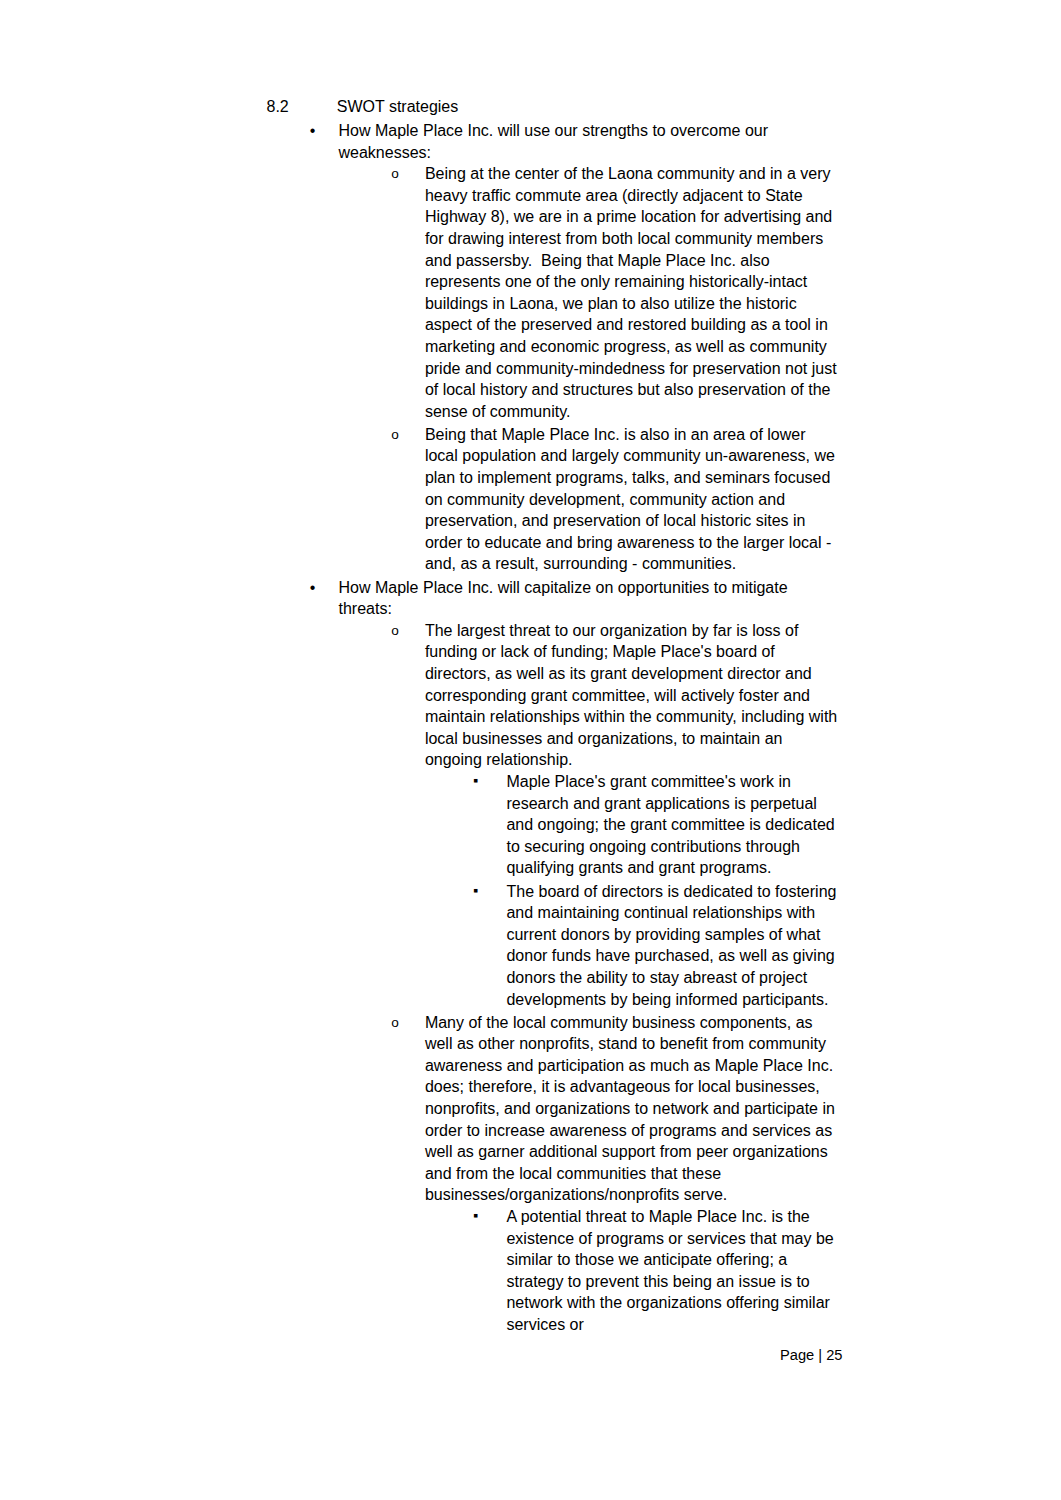8.2 SWOT strategies
How Maple Place Inc. will use our strengths to overcome our weaknesses:
Being at the center of the Laona community and in a very heavy traffic commute area (directly adjacent to State Highway 8), we are in a prime location for advertising and for drawing interest from both local community members and passersby. Being that Maple Place Inc. also represents one of the only remaining historically-intact buildings in Laona, we plan to also utilize the historic aspect of the preserved and restored building as a tool in marketing and economic progress, as well as community pride and community-mindedness for preservation not just of local history and structures but also preservation of the sense of community.
Being that Maple Place Inc. is also in an area of lower local population and largely community un-awareness, we plan to implement programs, talks, and seminars focused on community development, community action and preservation, and preservation of local historic sites in order to educate and bring awareness to the larger local - and, as a result, surrounding - communities.
How Maple Place Inc. will capitalize on opportunities to mitigate threats:
The largest threat to our organization by far is loss of funding or lack of funding; Maple Place's board of directors, as well as its grant development director and corresponding grant committee, will actively foster and maintain relationships within the community, including with local businesses and organizations, to maintain an ongoing relationship.
Maple Place's grant committee's work in research and grant applications is perpetual and ongoing; the grant committee is dedicated to securing ongoing contributions through qualifying grants and grant programs.
The board of directors is dedicated to fostering and maintaining continual relationships with current donors by providing samples of what donor funds have purchased, as well as giving donors the ability to stay abreast of project developments by being informed participants.
Many of the local community business components, as well as other nonprofits, stand to benefit from community awareness and participation as much as Maple Place Inc. does; therefore, it is advantageous for local businesses, nonprofits, and organizations to network and participate in order to increase awareness of programs and services as well as garner additional support from peer organizations and from the local communities that these businesses/organizations/nonprofits serve.
A potential threat to Maple Place Inc. is the existence of programs or services that may be similar to those we anticipate offering; a strategy to prevent this being an issue is to network with the organizations offering similar services or
Page | 25